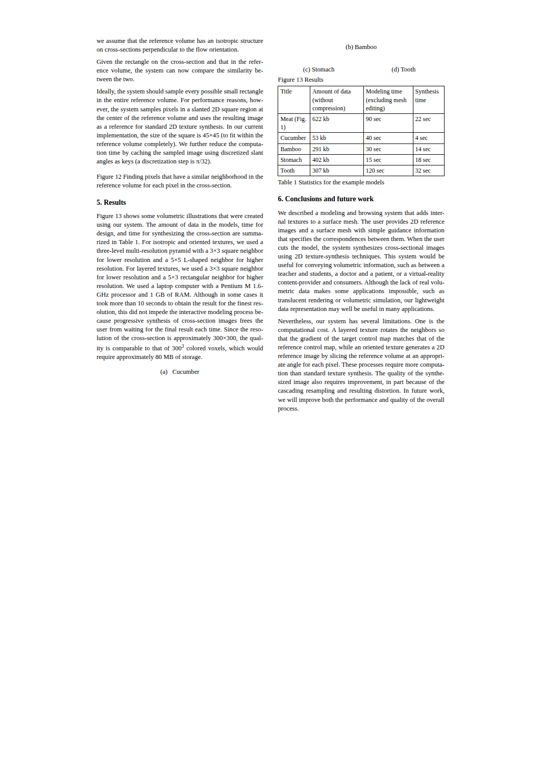we assume that the reference volume has an isotropic structure on cross-sections perpendicular to the flow orientation.
Given the rectangle on the cross-section and that in the reference volume, the system can now compare the similarity between the two.
Ideally, the system should sample every possible small rectangle in the entire reference volume. For performance reasons, however, the system samples pixels in a slanted 2D square region at the center of the reference volume and uses the resulting image as a reference for standard 2D texture synthesis. In our current implementation, the size of the square is 45×45 (to fit within the reference volume completely). We further reduce the computation time by caching the sampled image using discretized slant angles as keys (a discretization step is π/32).
Figure 12 Finding pixels that have a similar neighborhood in the reference volume for each pixel in the cross-section.
5. Results
Figure 13 shows some volumetric illustrations that were created using our system. The amount of data in the models, time for design, and time for synthesizing the cross-section are summarized in Table 1. For isotropic and oriented textures, we used a three-level multi-resolution pyramid with a 3×3 square neighbor for lower resolution and a 5×5 L-shaped neighbor for higher resolution. For layered textures, we used a 3×3 square neighbor for lower resolution and a 5×3 rectangular neighbor for higher resolution. We used a laptop computer with a Pentium M 1.6-GHz processor and 1 GB of RAM. Although in some cases it took more than 10 seconds to obtain the result for the finest resolution, this did not impede the interactive modeling process because progressive synthesis of cross-section images frees the user from waiting for the final result each time. Since the resolution of the cross-section is approximately 300×300, the quality is comparable to that of 3003 colored voxels, which would require approximately 80 MB of storage.
(a) Cucumber
(b) Bamboo
(c) Stomach
(d) Tooth
Figure 13 Results
| Title | Amount of data (without compression) | Modeling time (excluding mesh editing) | Synthesis time |
| --- | --- | --- | --- |
| Meat (Fig. 1) | 622 kb | 90 sec | 22 sec |
| Cucumber | 53 kb | 40 sec | 4 sec |
| Bamboo | 291 kb | 30 sec | 14 sec |
| Stomach | 402 kb | 15 sec | 18 sec |
| Tooth | 307 kb | 120 sec | 32 sec |
Table 1 Statistics for the example models
6. Conclusions and future work
We described a modeling and browsing system that adds internal textures to a surface mesh. The user provides 2D reference images and a surface mesh with simple guidance information that specifies the correspondences between them. When the user cuts the model, the system synthesizes cross-sectional images using 2D texture-synthesis techniques. This system would be useful for conveying volumetric information, such as between a teacher and students, a doctor and a patient, or a virtual-reality content-provider and consumers. Although the lack of real volumetric data makes some applications impossible, such as translucent rendering or volumetric simulation, our lightweight data representation may well be useful in many applications.
Nevertheless, our system has several limitations. One is the computational cost. A layered texture rotates the neighbors so that the gradient of the target control map matches that of the reference control map, while an oriented texture generates a 2D reference image by slicing the reference volume at an appropriate angle for each pixel. These processes require more computation than standard texture synthesis. The quality of the synthesized image also requires improvement, in part because of the cascading resampling and resulting distortion. In future work, we will improve both the performance and quality of the overall process.